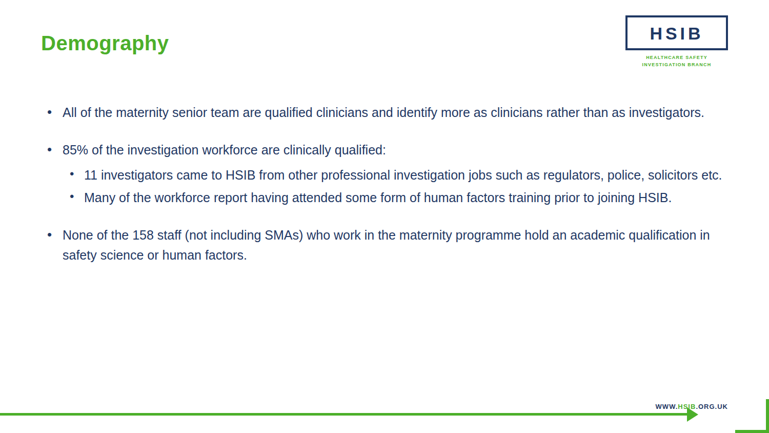Demography
HSIB
HEALTHCARE SAFETY
INVESTIGATION BRANCH
All of the maternity senior team are qualified clinicians and identify more as clinicians rather than as investigators.
85% of the investigation workforce are clinically qualified:
11 investigators came to HSIB from other professional investigation jobs such as regulators, police, solicitors etc.
Many of the workforce report having attended some form of human factors training prior to joining HSIB.
None of the 158 staff (not including SMAs) who work in the maternity programme hold an academic qualification in safety science or human factors.
WWW.HSIB.ORG.UK